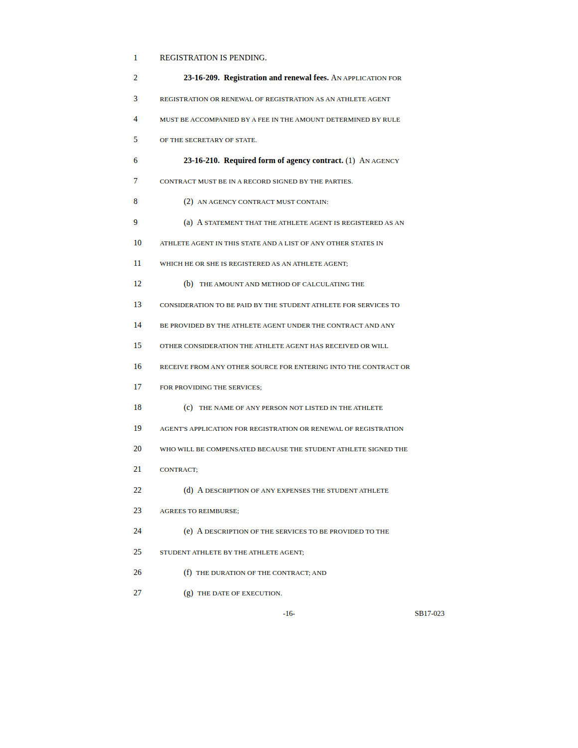1
REGISTRATION IS PENDING.
2
23-16-209. Registration and renewal fees. AN APPLICATION FOR
3
REGISTRATION OR RENEWAL OF REGISTRATION AS AN ATHLETE AGENT
4
MUST BE ACCOMPANIED BY A FEE IN THE AMOUNT DETERMINED BY RULE
5
OF THE SECRETARY OF STATE.
6
23-16-210. Required form of agency contract. (1) AN AGENCY
7
CONTRACT MUST BE IN A RECORD SIGNED BY THE PARTIES.
8
(2) AN AGENCY CONTRACT MUST CONTAIN:
9
(a) A STATEMENT THAT THE ATHLETE AGENT IS REGISTERED AS AN
10
ATHLETE AGENT IN THIS STATE AND A LIST OF ANY OTHER STATES IN
11
WHICH HE OR SHE IS REGISTERED AS AN ATHLETE AGENT;
12
(b) THE AMOUNT AND METHOD OF CALCULATING THE
13
CONSIDERATION TO BE PAID BY THE STUDENT ATHLETE FOR SERVICES TO
14
BE PROVIDED BY THE ATHLETE AGENT UNDER THE CONTRACT AND ANY
15
OTHER CONSIDERATION THE ATHLETE AGENT HAS RECEIVED OR WILL
16
RECEIVE FROM ANY OTHER SOURCE FOR ENTERING INTO THE CONTRACT OR
17
FOR PROVIDING THE SERVICES;
18
(c) THE NAME OF ANY PERSON NOT LISTED IN THE ATHLETE
19
AGENT'S APPLICATION FOR REGISTRATION OR RENEWAL OF REGISTRATION
20
WHO WILL BE COMPENSATED BECAUSE THE STUDENT ATHLETE SIGNED THE
21
CONTRACT;
22
(d) A DESCRIPTION OF ANY EXPENSES THE STUDENT ATHLETE
23
AGREES TO REIMBURSE;
24
(e) A DESCRIPTION OF THE SERVICES TO BE PROVIDED TO THE
25
STUDENT ATHLETE BY THE ATHLETE AGENT;
26
(f) THE DURATION OF THE CONTRACT; AND
27
(g) THE DATE OF EXECUTION.
-16-
SB17-023